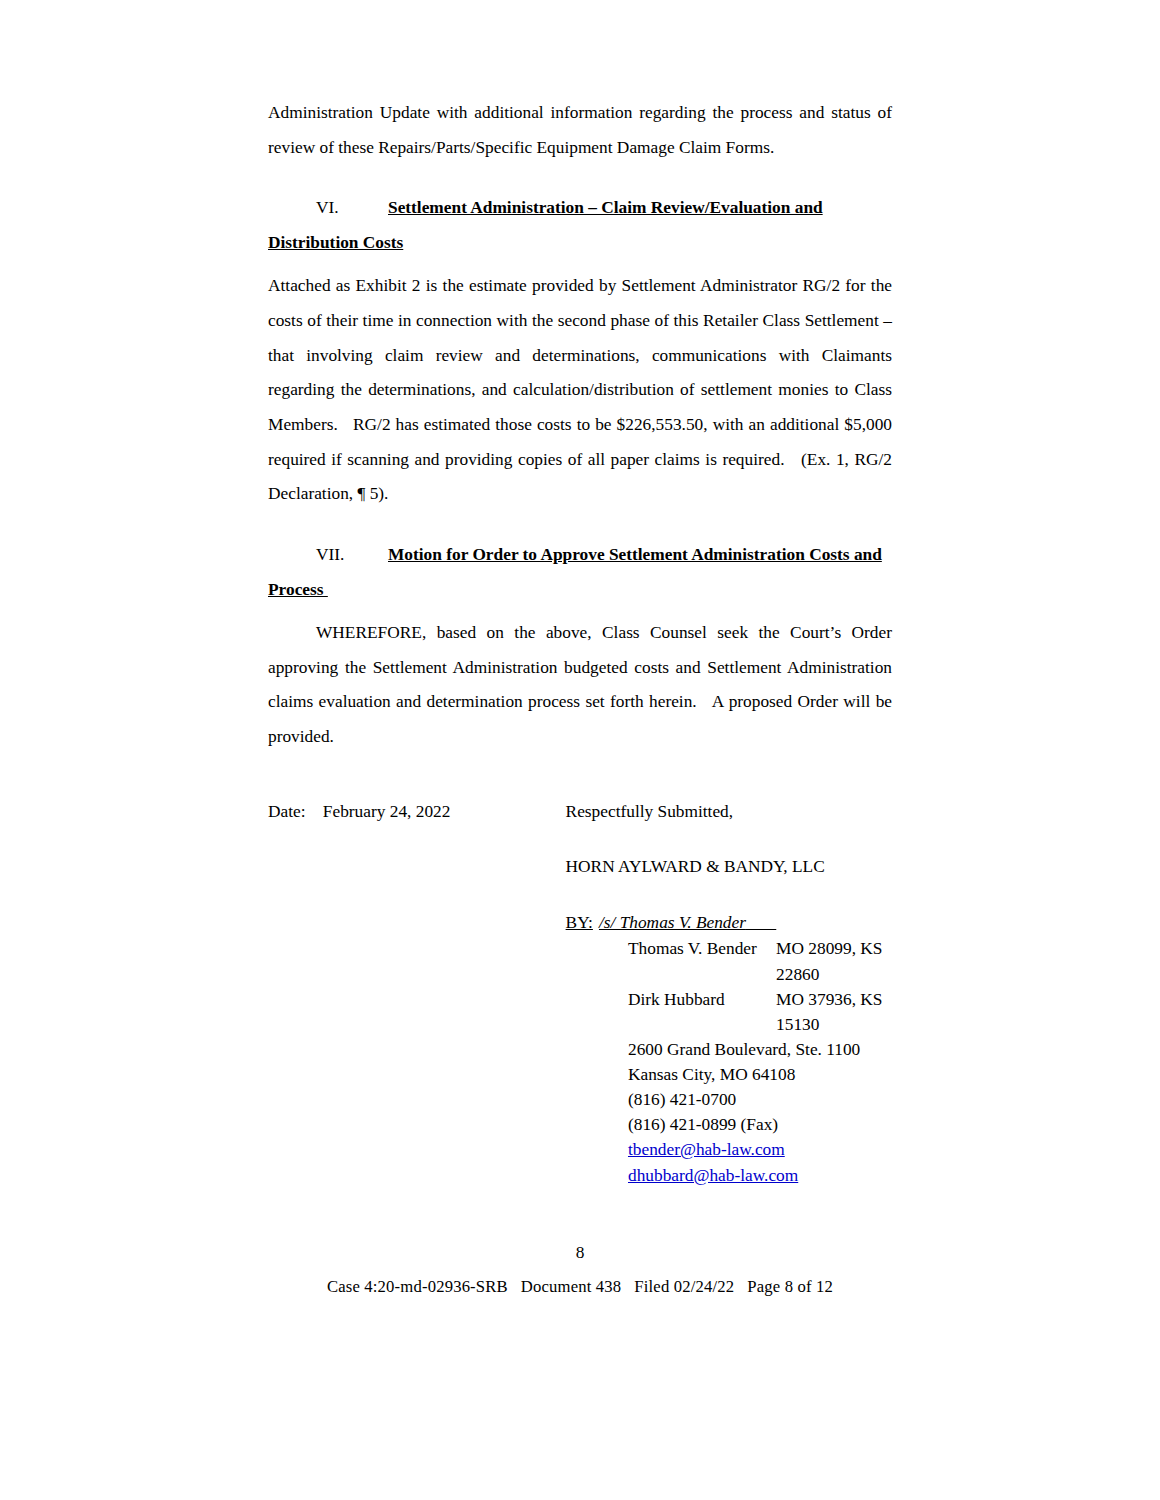Administration Update with additional information regarding the process and status of review of these Repairs/Parts/Specific Equipment Damage Claim Forms.
VI. Settlement Administration – Claim Review/Evaluation and Distribution Costs
Attached as Exhibit 2 is the estimate provided by Settlement Administrator RG/2 for the costs of their time in connection with the second phase of this Retailer Class Settlement – that involving claim review and determinations, communications with Claimants regarding the determinations, and calculation/distribution of settlement monies to Class Members. RG/2 has estimated those costs to be $226,553.50, with an additional $5,000 required if scanning and providing copies of all paper claims is required. (Ex. 1, RG/2 Declaration, ¶ 5).
VII. Motion for Order to Approve Settlement Administration Costs and Process
WHEREFORE, based on the above, Class Counsel seek the Court’s Order approving the Settlement Administration budgeted costs and Settlement Administration claims evaluation and determination process set forth herein. A proposed Order will be provided.
Date: February 24, 2022
Respectfully Submitted,
HORN AYLWARD & BANDY, LLC
BY:/s/ Thomas V. Bender
Thomas V. Bender MO 28099, KS 22860
Dirk Hubbard MO 37936, KS 15130
2600 Grand Boulevard, Ste. 1100
Kansas City, MO 64108
(816) 421-0700
(816) 421-0899 (Fax)
tbender@hab-law.com
dhubbard@hab-law.com
8
Case 4:20-md-02936-SRB Document 438 Filed 02/24/22 Page 8 of 12